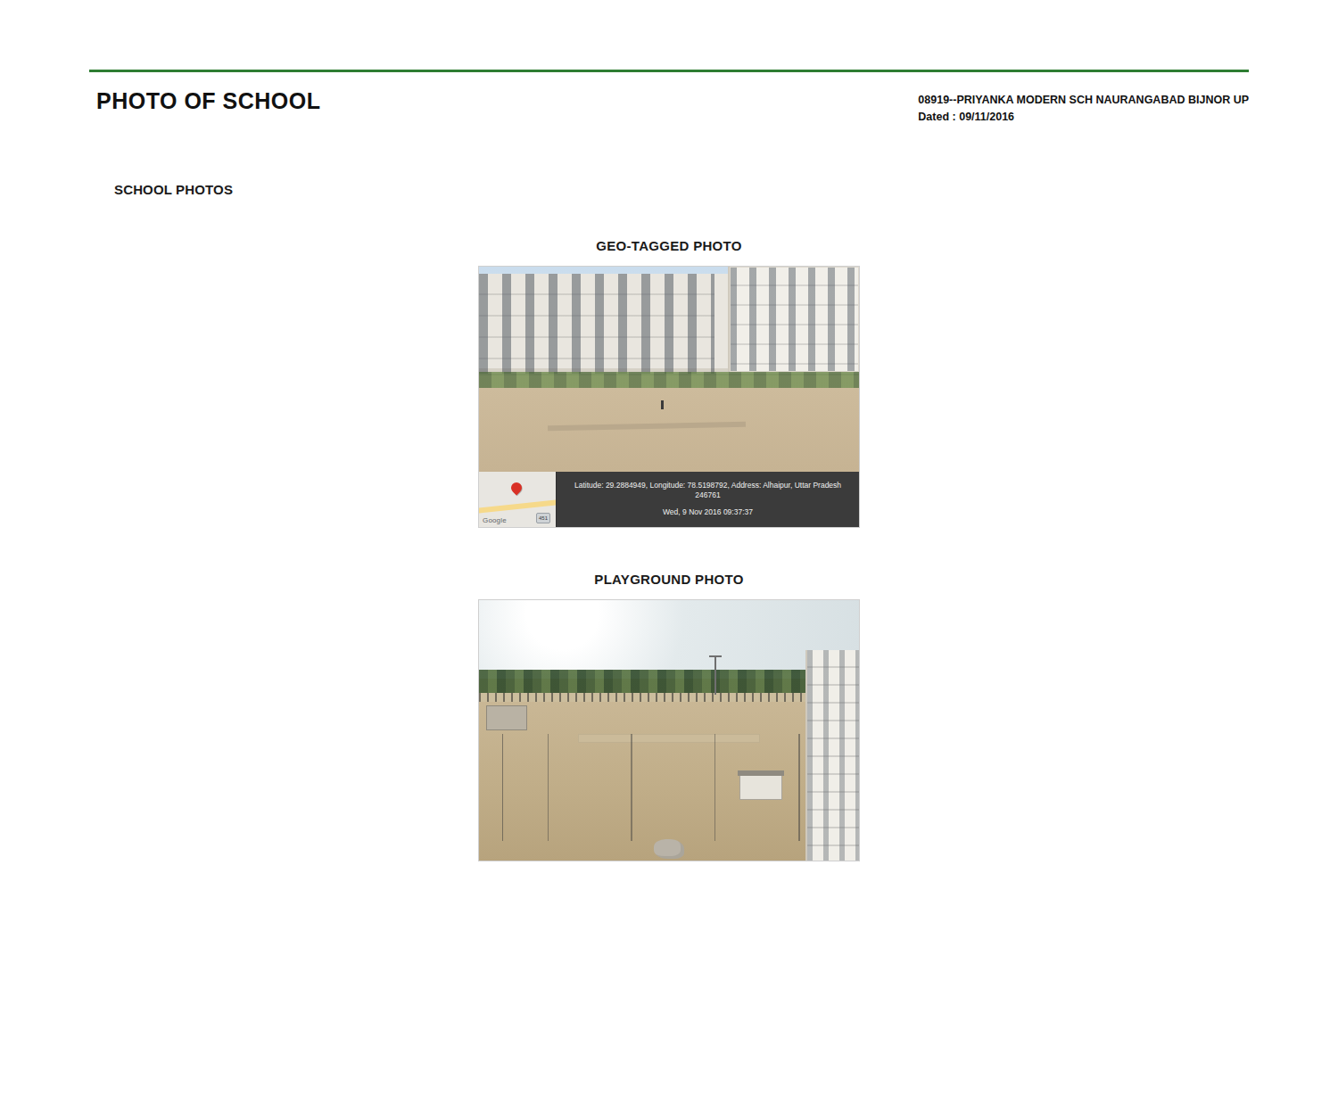PHOTO OF SCHOOL
08919--PRIYANKA MODERN SCH NAURANGABAD BIJNOR UP
Dated : 09/11/2016
SCHOOL PHOTOS
GEO-TAGGED PHOTO
Google
451
Latitude: 29.2884949, Longitude: 78.5198792, Address: Alhaipur, Uttar Pradesh 246761
Wed, 9 Nov 2016 09:37:37
PLAYGROUND PHOTO